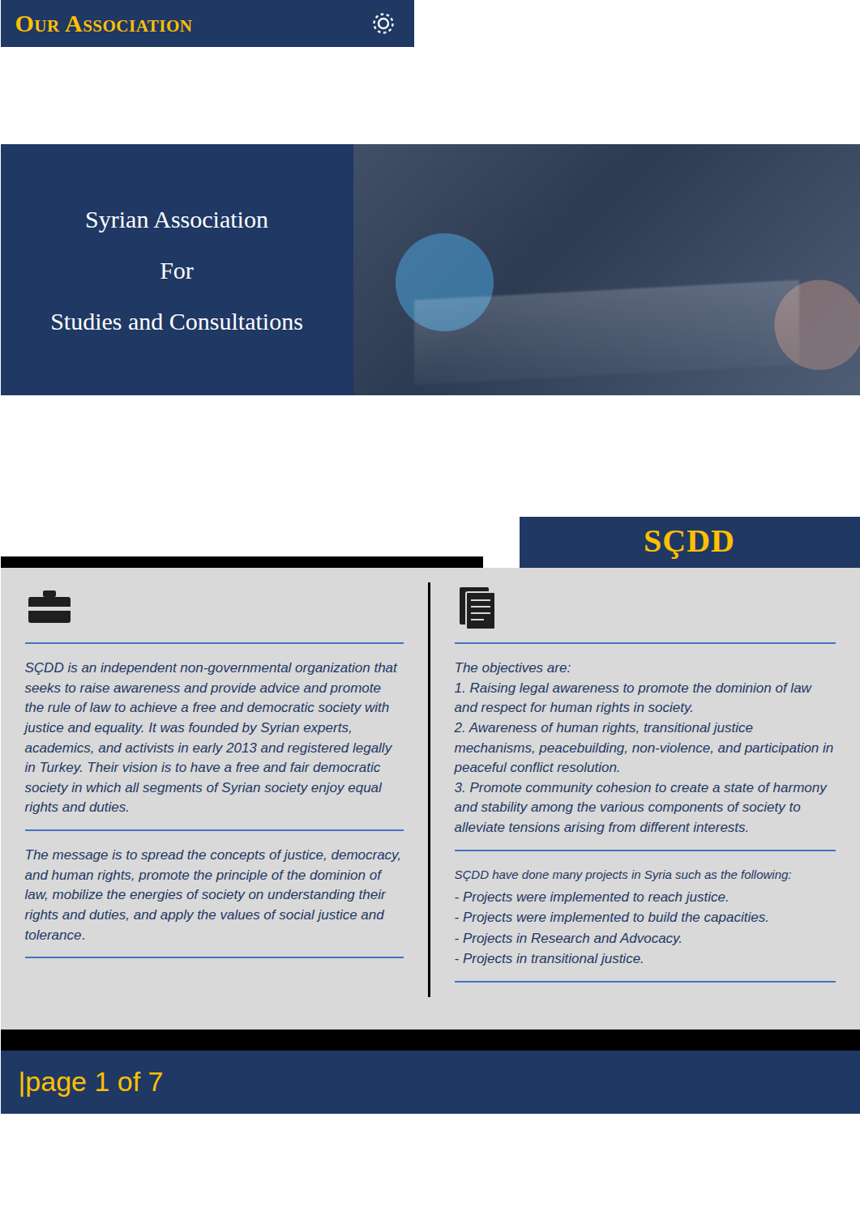Our Association
Syrian Association
For
Studies and Consultations
SÇDD
SÇDD is an independent non-governmental organization that seeks to raise awareness and provide advice and promote the rule of law to achieve a free and democratic society with justice and equality. It was founded by Syrian experts, academics, and activists in early 2013 and registered legally in Turkey. Their vision is to have a free and fair democratic society in which all segments of Syrian society enjoy equal rights and duties.
The message is to spread the concepts of justice, democracy, and human rights, promote the principle of the dominion of law, mobilize the energies of society on understanding their rights and duties, and apply the values of social justice and tolerance.
The objectives are:
1. Raising legal awareness to promote the dominion of law and respect for human rights in society.
2. Awareness of human rights, transitional justice mechanisms, peacebuilding, non-violence, and participation in peaceful conflict resolution.
3. Promote community cohesion to create a state of harmony and stability among the various components of society to alleviate tensions arising from different interests.
SÇDD have done many projects in Syria such as the following:
- Projects were implemented to reach justice.
- Projects were implemented to build the capacities.
- Projects in Research and Advocacy.
- Projects in transitional justice.
|page 1 of 7